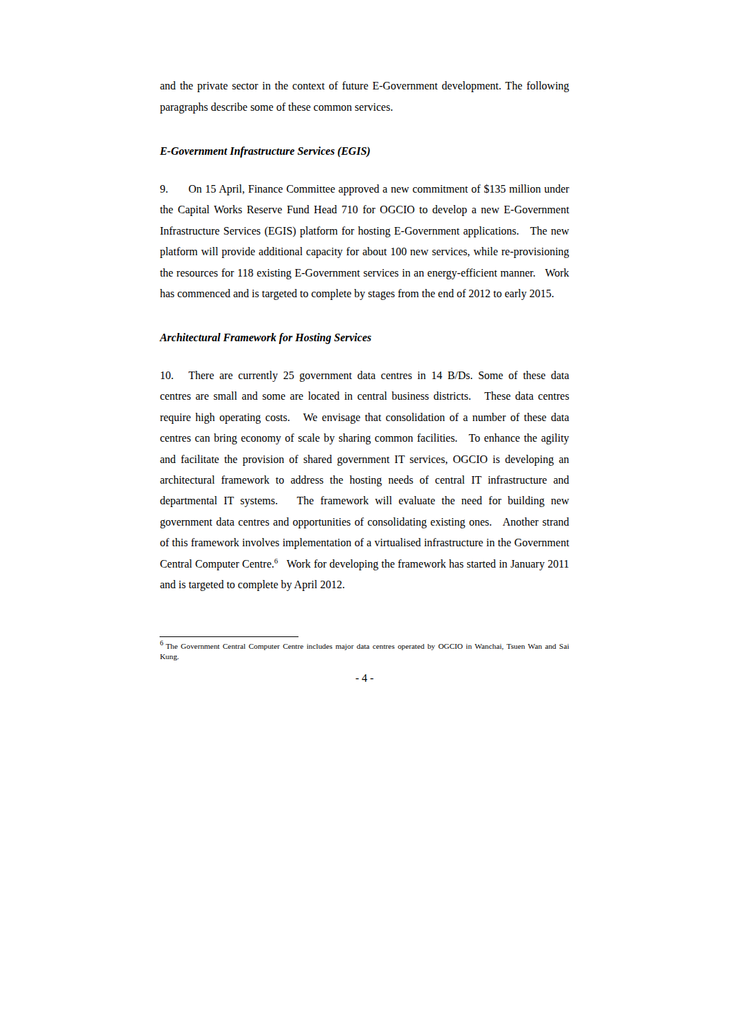and the private sector in the context of future E-Government development. The following paragraphs describe some of these common services.
E-Government Infrastructure Services (EGIS)
9. On 15 April, Finance Committee approved a new commitment of $135 million under the Capital Works Reserve Fund Head 710 for OGCIO to develop a new E-Government Infrastructure Services (EGIS) platform for hosting E-Government applications. The new platform will provide additional capacity for about 100 new services, while re-provisioning the resources for 118 existing E-Government services in an energy-efficient manner. Work has commenced and is targeted to complete by stages from the end of 2012 to early 2015.
Architectural Framework for Hosting Services
10. There are currently 25 government data centres in 14 B/Ds. Some of these data centres are small and some are located in central business districts. These data centres require high operating costs. We envisage that consolidation of a number of these data centres can bring economy of scale by sharing common facilities. To enhance the agility and facilitate the provision of shared government IT services, OGCIO is developing an architectural framework to address the hosting needs of central IT infrastructure and departmental IT systems. The framework will evaluate the need for building new government data centres and opportunities of consolidating existing ones. Another strand of this framework involves implementation of a virtualised infrastructure in the Government Central Computer Centre.6 Work for developing the framework has started in January 2011 and is targeted to complete by April 2012.
6The Government Central Computer Centre includes major data centres operated by OGCIO in Wanchai, Tsuen Wan and Sai Kung.
- 4 -